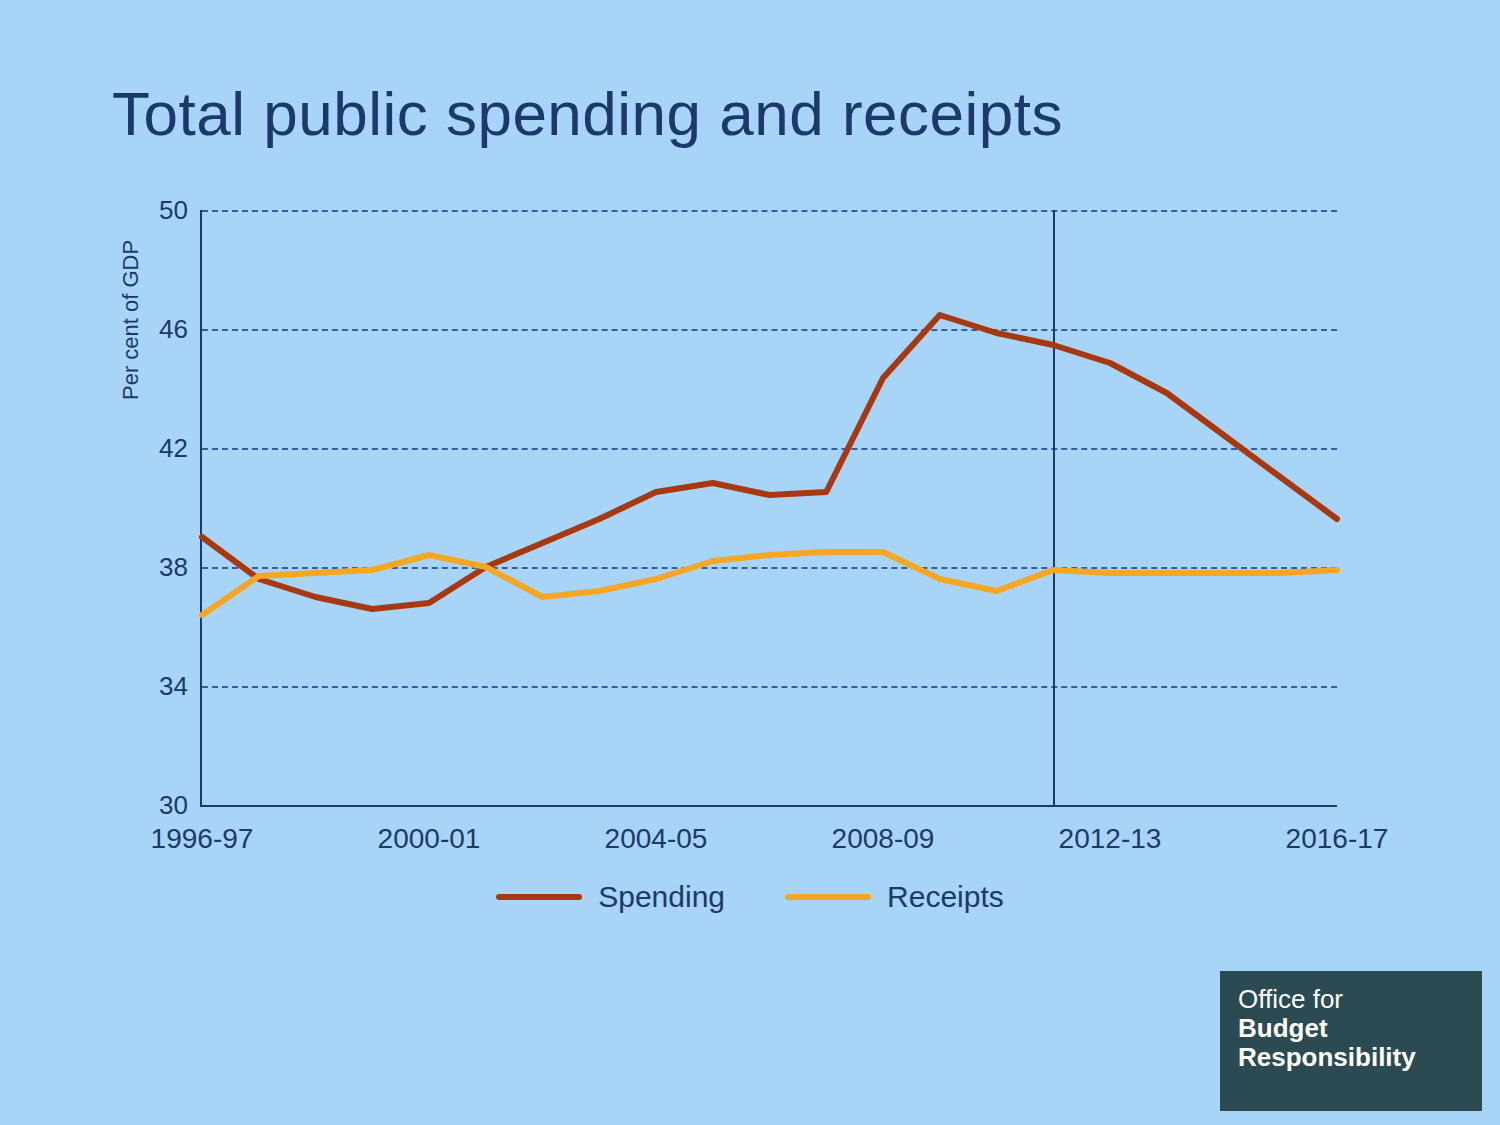Total public spending and receipts
Per cent of GDP
50
46
42
38
34
30
1996-97
2000-01
2004-05
2008-09
2012-13
2016-17
Spending
Receipts
Office for
Budget
Responsibility